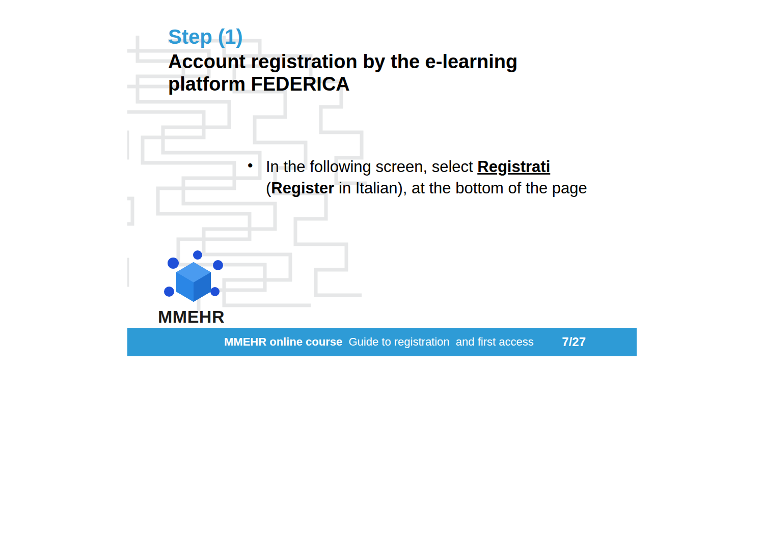Step (1)
Account registration by the e-learning platform FEDERICA
In the following screen, select Registrati (Register in Italian), at the bottom of the page
MMEHR
MMEHR online course Guide to registration and first access
7/27